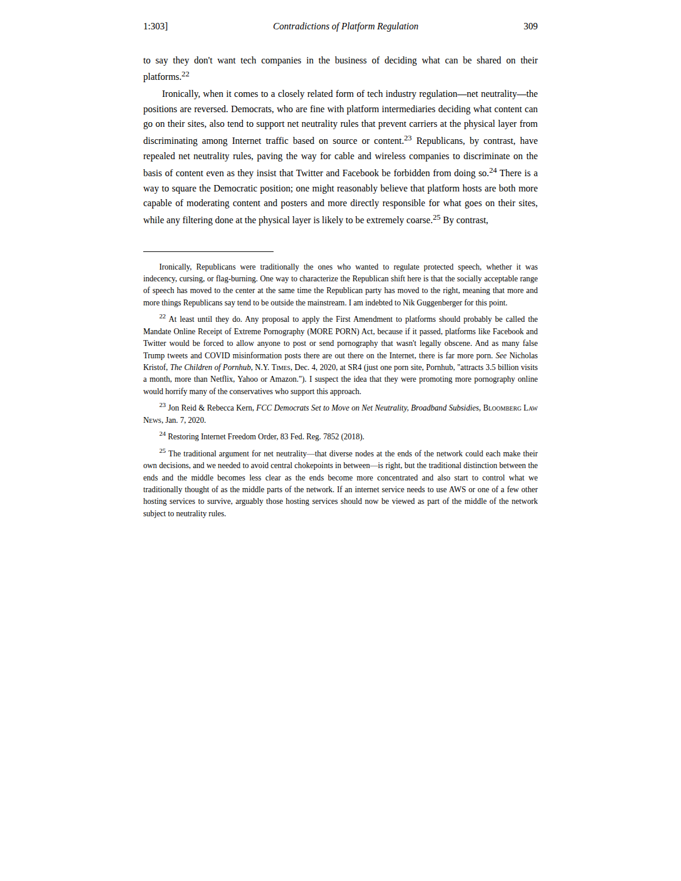1:303] Contradictions of Platform Regulation 309
to say they don't want tech companies in the business of deciding what can be shared on their platforms.22
Ironically, when it comes to a closely related form of tech industry regulation—net neutrality—the positions are reversed. Democrats, who are fine with platform intermediaries deciding what content can go on their sites, also tend to support net neutrality rules that prevent carriers at the physical layer from discriminating among Internet traffic based on source or content.23 Republicans, by contrast, have repealed net neutrality rules, paving the way for cable and wireless companies to discriminate on the basis of content even as they insist that Twitter and Facebook be forbidden from doing so.24 There is a way to square the Democratic position; one might reasonably believe that platform hosts are both more capable of moderating content and posters and more directly responsible for what goes on their sites, while any filtering done at the physical layer is likely to be extremely coarse.25 By contrast,
Ironically, Republicans were traditionally the ones who wanted to regulate protected speech, whether it was indecency, cursing, or flag-burning. One way to characterize the Republican shift here is that the socially acceptable range of speech has moved to the center at the same time the Republican party has moved to the right, meaning that more and more things Republicans say tend to be outside the mainstream. I am indebted to Nik Guggenberger for this point.
22 At least until they do. Any proposal to apply the First Amendment to platforms should probably be called the Mandate Online Receipt of Extreme Pornography (MORE PORN) Act, because if it passed, platforms like Facebook and Twitter would be forced to allow anyone to post or send pornography that wasn't legally obscene. And as many false Trump tweets and COVID misinformation posts there are out there on the Internet, there is far more porn. See Nicholas Kristof, The Children of Pornhub, N.Y. Times, Dec. 4, 2020, at SR4 (just one porn site, Pornhub, "attracts 3.5 billion visits a month, more than Netflix, Yahoo or Amazon."). I suspect the idea that they were promoting more pornography online would horrify many of the conservatives who support this approach.
23 Jon Reid & Rebecca Kern, FCC Democrats Set to Move on Net Neutrality, Broadband Subsidies, Bloomberg Law News, Jan. 7, 2020.
24 Restoring Internet Freedom Order, 83 Fed. Reg. 7852 (2018).
25 The traditional argument for net neutrality—that diverse nodes at the ends of the network could each make their own decisions, and we needed to avoid central chokepoints in between—is right, but the traditional distinction between the ends and the middle becomes less clear as the ends become more concentrated and also start to control what we traditionally thought of as the middle parts of the network. If an internet service needs to use AWS or one of a few other hosting services to survive, arguably those hosting services should now be viewed as part of the middle of the network subject to neutrality rules.